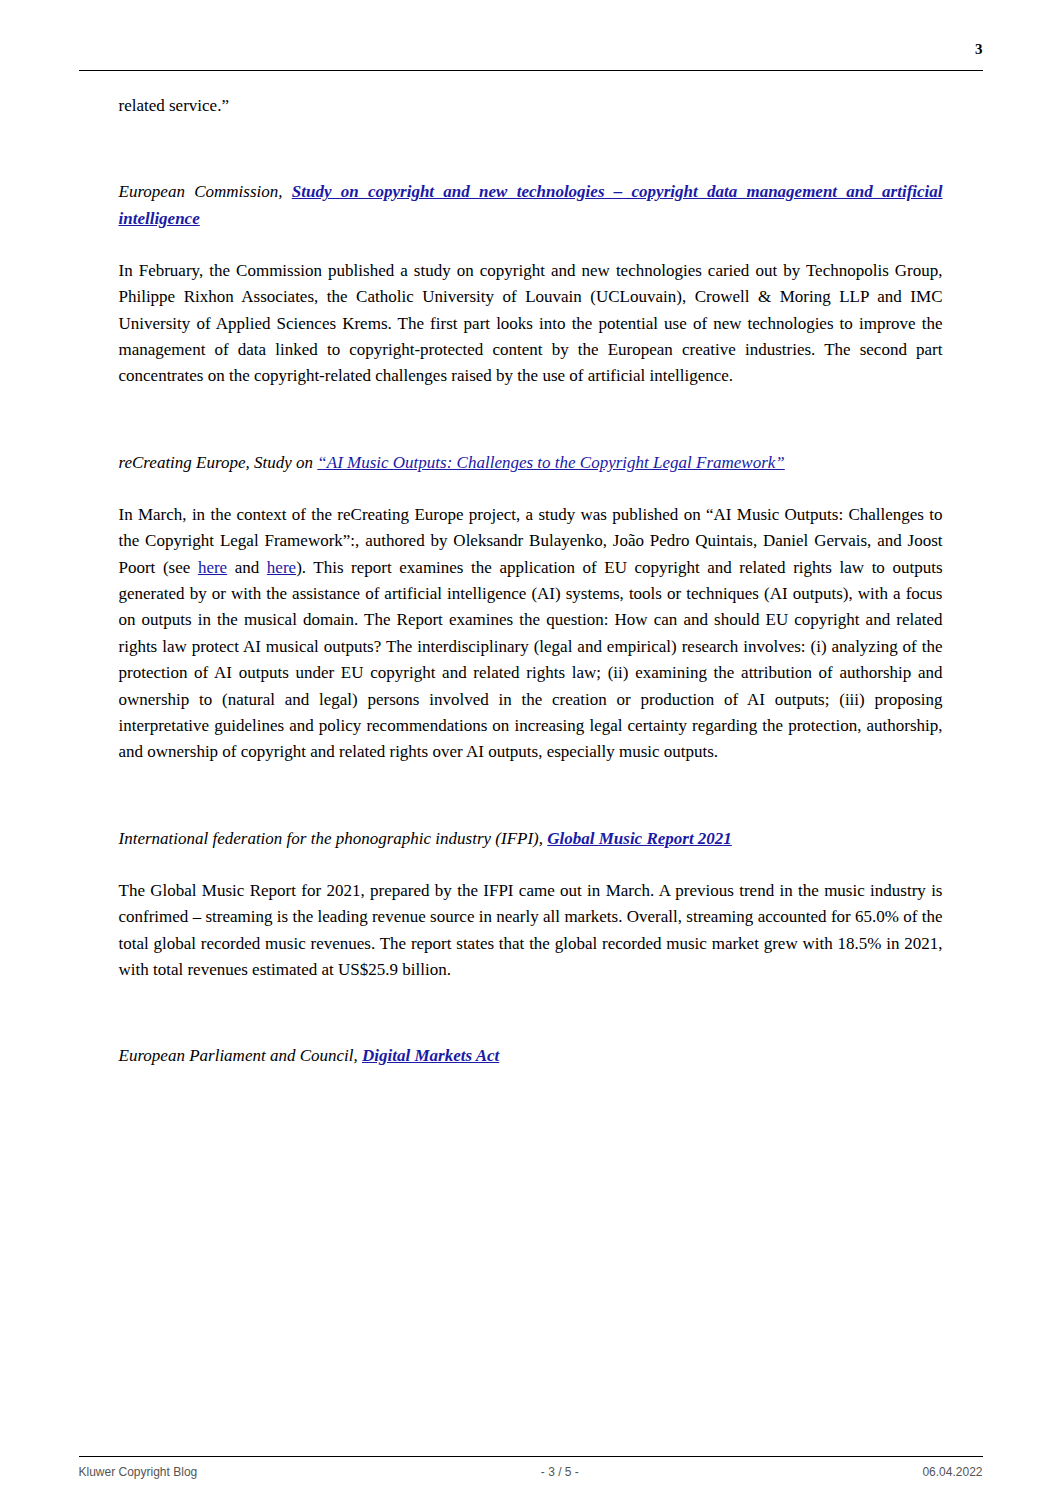3
related service.”
European Commission, Study on copyright and new technologies – copyright data management and artificial intelligence
In February, the Commission published a study on copyright and new technologies caried out by Technopolis Group, Philippe Rixhon Associates, the Catholic University of Louvain (UCLouvain), Crowell & Moring LLP and IMC University of Applied Sciences Krems. The first part looks into the potential use of new technologies to improve the management of data linked to copyright-protected content by the European creative industries. The second part concentrates on the copyright-related challenges raised by the use of artificial intelligence.
reCreating Europe, Study on “AI Music Outputs: Challenges to the Copyright Legal Framework”
In March, in the context of the reCreating Europe project, a study was published on “AI Music Outputs: Challenges to the Copyright Legal Framework”:, authored by Oleksandr Bulayenko, João Pedro Quintais, Daniel Gervais, and Joost Poort (see here and here). This report examines the application of EU copyright and related rights law to outputs generated by or with the assistance of artificial intelligence (AI) systems, tools or techniques (AI outputs), with a focus on outputs in the musical domain. The Report examines the question: How can and should EU copyright and related rights law protect AI musical outputs? The interdisciplinary (legal and empirical) research involves: (i) analyzing of the protection of AI outputs under EU copyright and related rights law; (ii) examining the attribution of authorship and ownership to (natural and legal) persons involved in the creation or production of AI outputs; (iii) proposing interpretative guidelines and policy recommendations on increasing legal certainty regarding the protection, authorship, and ownership of copyright and related rights over AI outputs, especially music outputs.
International federation for the phonographic industry (IFPI), Global Music Report 2021
The Global Music Report for 2021, prepared by the IFPI came out in March. A previous trend in the music industry is confrimed – streaming is the leading revenue source in nearly all markets. Overall, streaming accounted for 65.0% of the total global recorded music revenues. The report states that the global recorded music market grew with 18.5% in 2021, with total revenues estimated at US$25.9 billion.
European Parliament and Council, Digital Markets Act
Kluwer Copyright Blog
- 3 / 5 -
06.04.2022